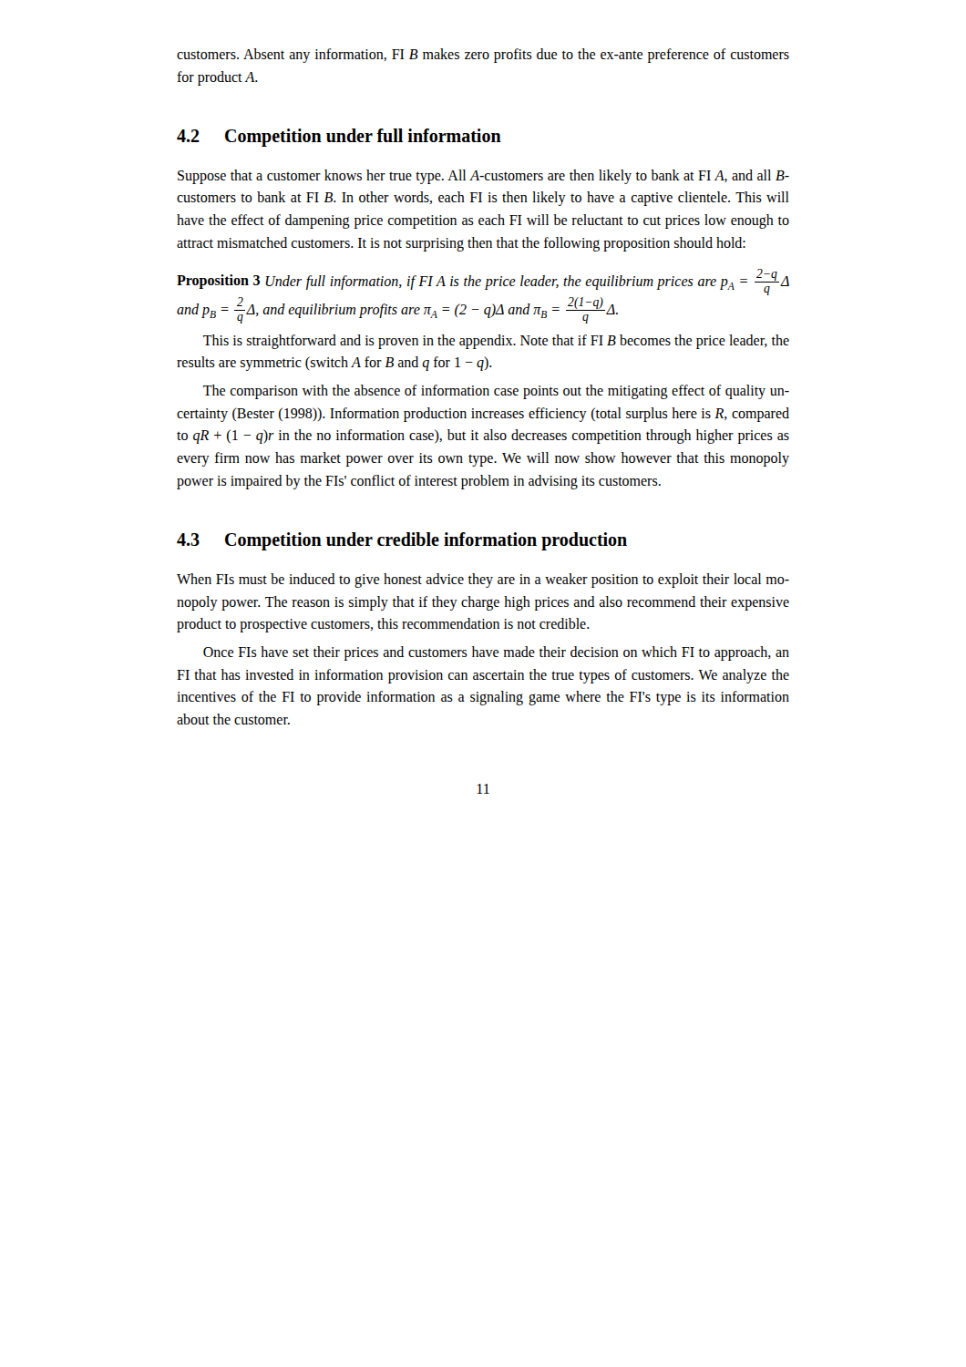customers. Absent any information, FI B makes zero profits due to the ex-ante preference of customers for product A.
4.2 Competition under full information
Suppose that a customer knows her true type. All A-customers are then likely to bank at FI A, and all B-customers to bank at FI B. In other words, each FI is then likely to have a captive clientele. This will have the effect of dampening price competition as each FI will be reluctant to cut prices low enough to attract mismatched customers. It is not surprising then that the following proposition should hold:
Proposition 3 Under full information, if FI A is the price leader, the equilibrium prices are pA = 2−q q Δ and pB = 2 q Δ, and equilibrium profits are πA = (2 − q)Δ and πB = 2(1−q) q Δ.
This is straightforward and is proven in the appendix. Note that if FI B becomes the price leader, the results are symmetric (switch A for B and q for 1 − q).
The comparison with the absence of information case points out the mitigating effect of quality uncertainty (Bester (1998)). Information production increases efficiency (total surplus here is R, compared to qR + (1 − q)r in the no information case), but it also decreases competition through higher prices as every firm now has market power over its own type. We will now show however that this monopoly power is impaired by the FIs' conflict of interest problem in advising its customers.
4.3 Competition under credible information production
When FIs must be induced to give honest advice they are in a weaker position to exploit their local monopoly power. The reason is simply that if they charge high prices and also recommend their expensive product to prospective customers, this recommendation is not credible.
Once FIs have set their prices and customers have made their decision on which FI to approach, an FI that has invested in information provision can ascertain the true types of customers. We analyze the incentives of the FI to provide information as a signaling game where the FI's type is its information about the customer.
11